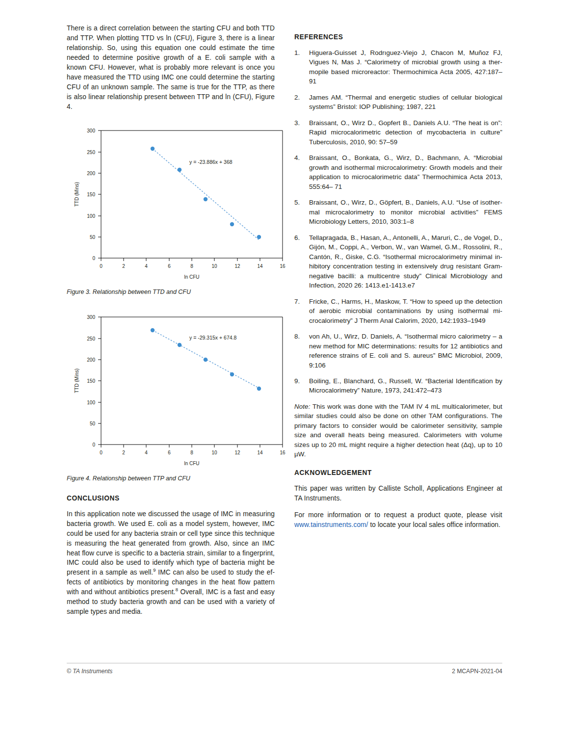There is a direct correlation between the starting CFU and both TTD and TTP. When plotting TTD vs ln (CFU), Figure 3, there is a linear relationship. So, using this equation one could estimate the time needed to determine positive growth of a E. coli sample with a known CFU. However, what is probably more relevant is once you have measured the TTD using IMC one could determine the starting CFU of an unknown sample. The same is true for the TTP, as there is also linear relationship present between TTP and ln (CFU), Figure 4.
Relationship between TTD and CFU 0 50 100 150 200 250 300 0 2 4 6 8 10 12 14 16 ln CFU TTD (Mins) y = -23.886x + 368
Figure 3. Relationship between TTD and CFU
Relationship between TTP and CFU 0 50 100 150 200 250 300 0 2 4 6 8 10 12 14 16 ln CFU TTD (Mins) y = -29.315x + 674.8
Figure 4. Relationship between TTP and CFU
Conclusions
In this application note we discussed the usage of IMC in measuring bacteria growth. We used E. coli as a model system, however, IMC could be used for any bacteria strain or cell type since this technique is measuring the heat generated from growth. Also, since an IMC heat flow curve is specific to a bacteria strain, similar to a fingerprint, IMC could also be used to identify which type of bacteria might be present in a sample as well.9 IMC can also be used to study the effects of antibiotics by monitoring changes in the heat flow pattern with and without antibiotics present.8 Overall, IMC is a fast and easy method to study bacteria growth and can be used with a variety of sample types and media.
References
Higuera-Guisset J, Rodrıguez-Viejo J, Chacon M, Muñoz FJ, Vigues N, Mas J. “Calorimetry of microbial growth using a thermopile based microreactor: Thermochimica Acta 2005, 427:187–91
James AM. “Thermal and energetic studies of cellular biological systems” Bristol: IOP Publishing; 1987, 221
Braissant, O., Wirz D., Gopfert B., Daniels A.U. “The heat is on”: Rapid microcalorimetric detection of mycobacteria in culture” Tuberculosis, 2010, 90: 57–59
Braissant, O., Bonkata, G., Wirz, D., Bachmann, A. “Microbial growth and isothermal microcalorimetry: Growth models and their application to microcalorimetric data” Thermochimica Acta 2013, 555:64– 71
Braissant, O., Wirz, D., Göpfert, B., Daniels, A.U. “Use of isothermal microcalorimetry to monitor microbial activities” FEMS Microbiology Letters, 2010, 303:1–8
Tellapragada, B., Hasan, A., Antonelli, A., Maruri, C., de Vogel, D., Gijón, M., Coppi, A., Verbon, W., van Wamel, G.M., Rossolini, R., Cantón, R., Giske, C.G. “Isothermal microcalorimetry minimal inhibitory concentration testing in extensively drug resistant Gram-negative bacilli: a multicentre study” Clinical Microbiology and Infection, 2020 26: 1413.e1-1413.e7
Fricke, C., Harms, H., Maskow, T. “How to speed up the detection of aerobic microbial contaminations by using isothermal microcalorimetry” J Therm Anal Calorim, 2020, 142:1933–1949
von Ah, U., Wirz, D. Daniels, A. “Isothermal micro calorimetry – a new method for MIC determinations: results for 12 antibiotics and reference strains of E. coli and S. aureus” BMC Microbiol, 2009, 9:106
Boiling, E., Blanchard, G., Russell, W. “Bacterial Identification by Microcalorimetry” Nature, 1973, 241:472–473
Note: This work was done with the TAM IV 4 mL multicalorimeter, but similar studies could also be done on other TAM configurations. The primary factors to consider would be calorimeter sensitivity, sample size and overall heats being measured. Calorimeters with volume sizes up to 20 mL might require a higher detection heat (Δq), up to 10 µW.
Acknowledgement
This paper was written by Calliste Scholl, Applications Engineer at TA Instruments.
For more information or to request a product quote, please visit www.tainstruments.com/ to locate your local sales office information.
© TA Instruments
2 MCAPN-2021-04